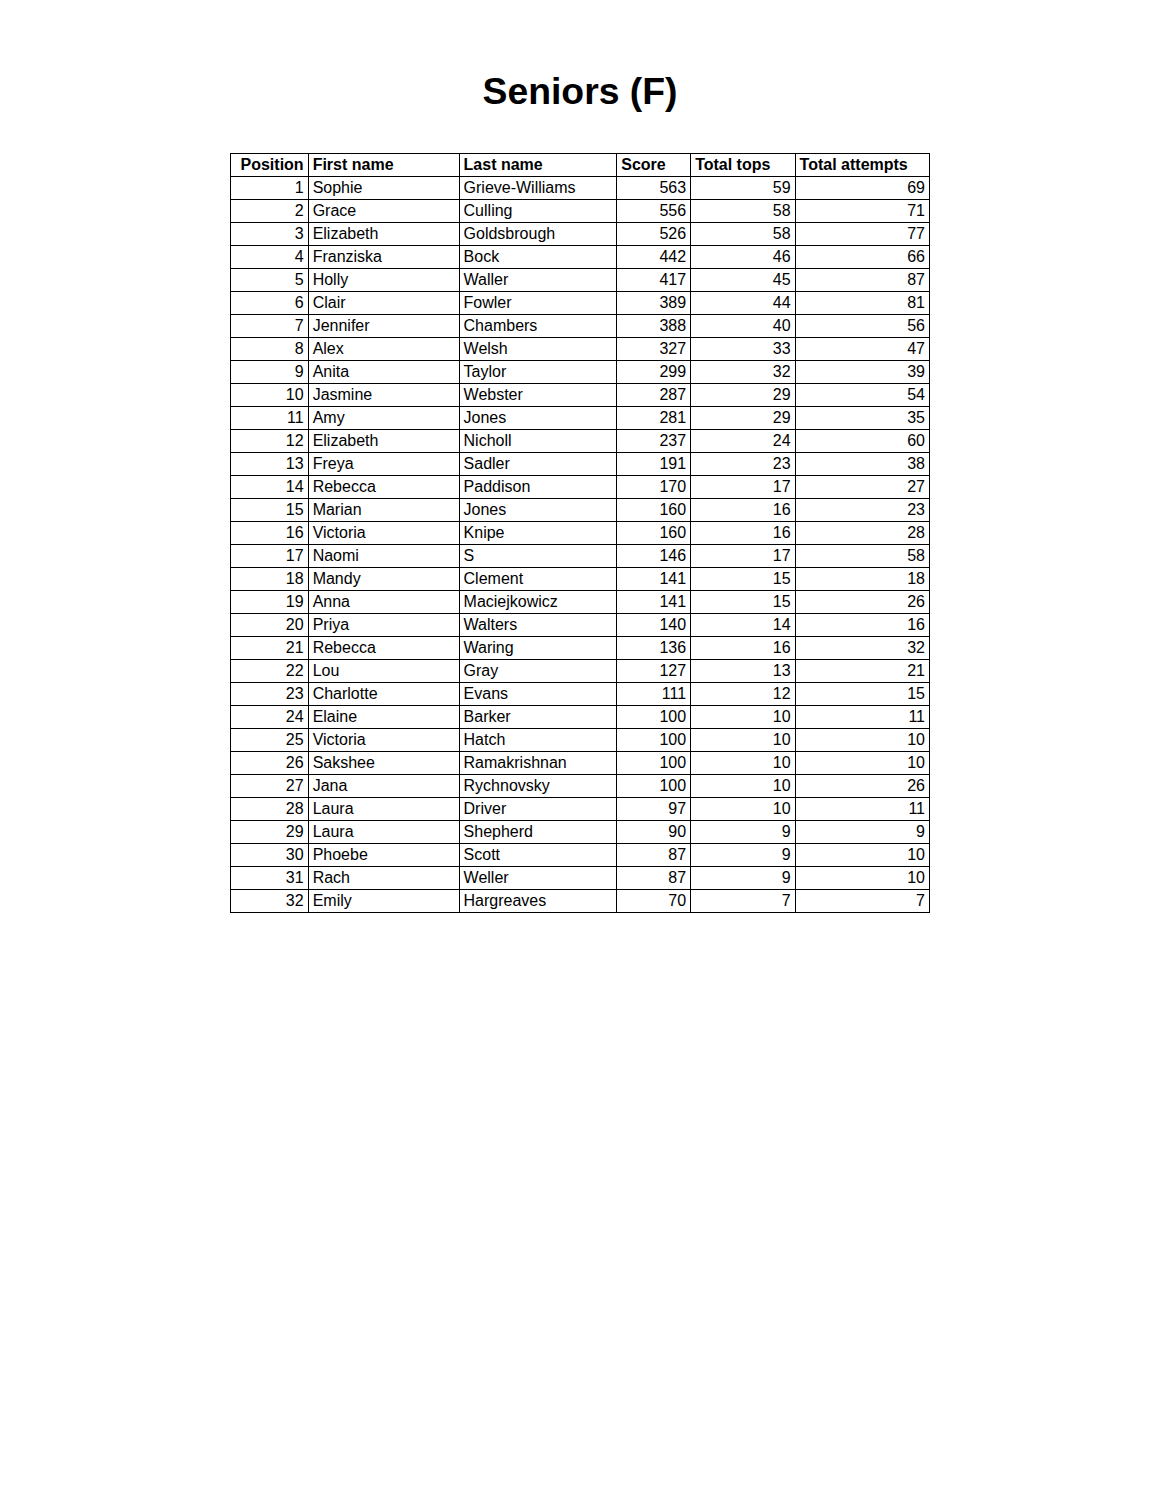Seniors (F)
| Position | First name | Last name | Score | Total tops | Total attempts |
| --- | --- | --- | --- | --- | --- |
| 1 | Sophie | Grieve-Williams | 563 | 59 | 69 |
| 2 | Grace | Culling | 556 | 58 | 71 |
| 3 | Elizabeth | Goldsbrough | 526 | 58 | 77 |
| 4 | Franziska | Bock | 442 | 46 | 66 |
| 5 | Holly | Waller | 417 | 45 | 87 |
| 6 | Clair | Fowler | 389 | 44 | 81 |
| 7 | Jennifer | Chambers | 388 | 40 | 56 |
| 8 | Alex | Welsh | 327 | 33 | 47 |
| 9 | Anita | Taylor | 299 | 32 | 39 |
| 10 | Jasmine | Webster | 287 | 29 | 54 |
| 11 | Amy | Jones | 281 | 29 | 35 |
| 12 | Elizabeth | Nicholl | 237 | 24 | 60 |
| 13 | Freya | Sadler | 191 | 23 | 38 |
| 14 | Rebecca | Paddison | 170 | 17 | 27 |
| 15 | Marian | Jones | 160 | 16 | 23 |
| 16 | Victoria | Knipe | 160 | 16 | 28 |
| 17 | Naomi | S | 146 | 17 | 58 |
| 18 | Mandy | Clement | 141 | 15 | 18 |
| 19 | Anna | Maciejkowicz | 141 | 15 | 26 |
| 20 | Priya | Walters | 140 | 14 | 16 |
| 21 | Rebecca | Waring | 136 | 16 | 32 |
| 22 | Lou | Gray | 127 | 13 | 21 |
| 23 | Charlotte | Evans | 111 | 12 | 15 |
| 24 | Elaine | Barker | 100 | 10 | 11 |
| 25 | Victoria | Hatch | 100 | 10 | 10 |
| 26 | Sakshee | Ramakrishnan | 100 | 10 | 10 |
| 27 | Jana | Rychnovsky | 100 | 10 | 26 |
| 28 | Laura | Driver | 97 | 10 | 11 |
| 29 | Laura | Shepherd | 90 | 9 | 9 |
| 30 | Phoebe | Scott | 87 | 9 | 10 |
| 31 | Rach | Weller | 87 | 9 | 10 |
| 32 | Emily | Hargreaves | 70 | 7 | 7 |